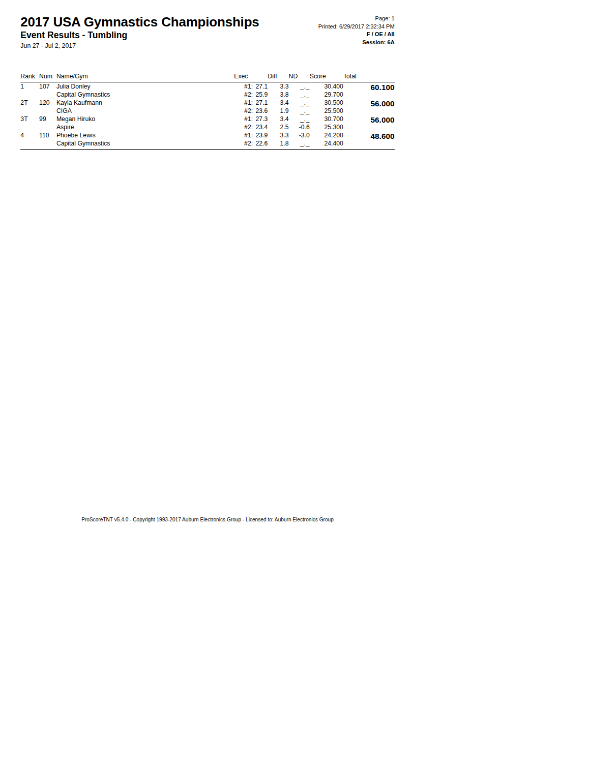Page: 1
Printed: 6/29/2017 2:32:34 PM
F / OE / All
Session: 6A
2017 USA Gymnastics Championships
Event Results - Tumbling
Jun 27 - Jul 2, 2017
| Rank | Num | Name/Gym | Exec | Diff | ND | Score | Total |
| --- | --- | --- | --- | --- | --- | --- | --- |
| 1 | 107 | Julia Donley | #1: 27.1 | 3.3 | _._ | 30.400 | 60.100 |
| | | Capital Gymnastics | #2: 25.9 | 3.8 | _._ | 29.700 |
| 2T | 120 | Kayla Kaufmann | #1: 27.1 | 3.4 | _._ | 30.500 | 56.000 |
| | | CIGA | #2: 23.6 | 1.9 | _._ | 25.500 |
| 3T | 99 | Megan Hiruko | #1: 27.3 | 3.4 | _._ | 30.700 | 56.000 |
| | | Aspire | #2: 23.4 | 2.5 | -0.6 | 25.300 |
| 4 | 110 | Phoebe Lewis | #1: 23.9 | 3.3 | -3.0 | 24.200 | 48.600 |
| | | Capital Gymnastics | #2: 22.6 | 1.8 | _._ | 24.400 |
ProScoreTNT v5.4.0 - Copyright 1993-2017 Auburn Electronics Group - Licensed to: Auburn Electronics Group